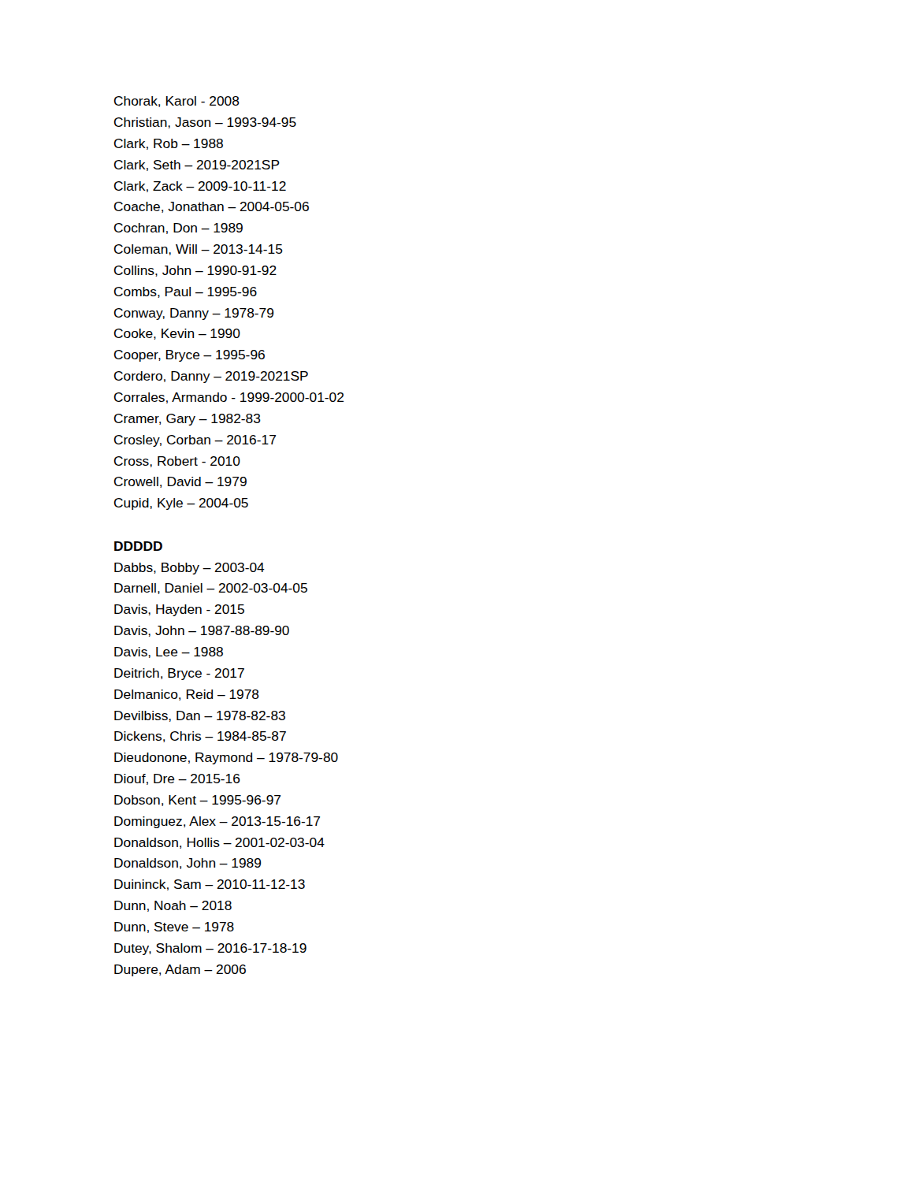Chorak, Karol - 2008
Christian, Jason – 1993-94-95
Clark, Rob – 1988
Clark, Seth – 2019-2021SP
Clark, Zack – 2009-10-11-12
Coache, Jonathan – 2004-05-06
Cochran, Don – 1989
Coleman, Will – 2013-14-15
Collins, John – 1990-91-92
Combs, Paul – 1995-96
Conway, Danny – 1978-79
Cooke, Kevin – 1990
Cooper, Bryce – 1995-96
Cordero, Danny – 2019-2021SP
Corrales, Armando - 1999-2000-01-02
Cramer, Gary – 1982-83
Crosley, Corban – 2016-17
Cross, Robert - 2010
Crowell, David – 1979
Cupid, Kyle – 2004-05
DDDDD
Dabbs, Bobby – 2003-04
Darnell, Daniel – 2002-03-04-05
Davis, Hayden - 2015
Davis, John – 1987-88-89-90
Davis, Lee – 1988
Deitrich, Bryce - 2017
Delmanico, Reid – 1978
Devilbiss, Dan – 1978-82-83
Dickens, Chris – 1984-85-87
Dieudonone, Raymond – 1978-79-80
Diouf, Dre – 2015-16
Dobson, Kent – 1995-96-97
Dominguez, Alex – 2013-15-16-17
Donaldson, Hollis – 2001-02-03-04
Donaldson, John – 1989
Duininck, Sam – 2010-11-12-13
Dunn, Noah – 2018
Dunn, Steve – 1978
Dutey, Shalom – 2016-17-18-19
Dupere, Adam – 2006